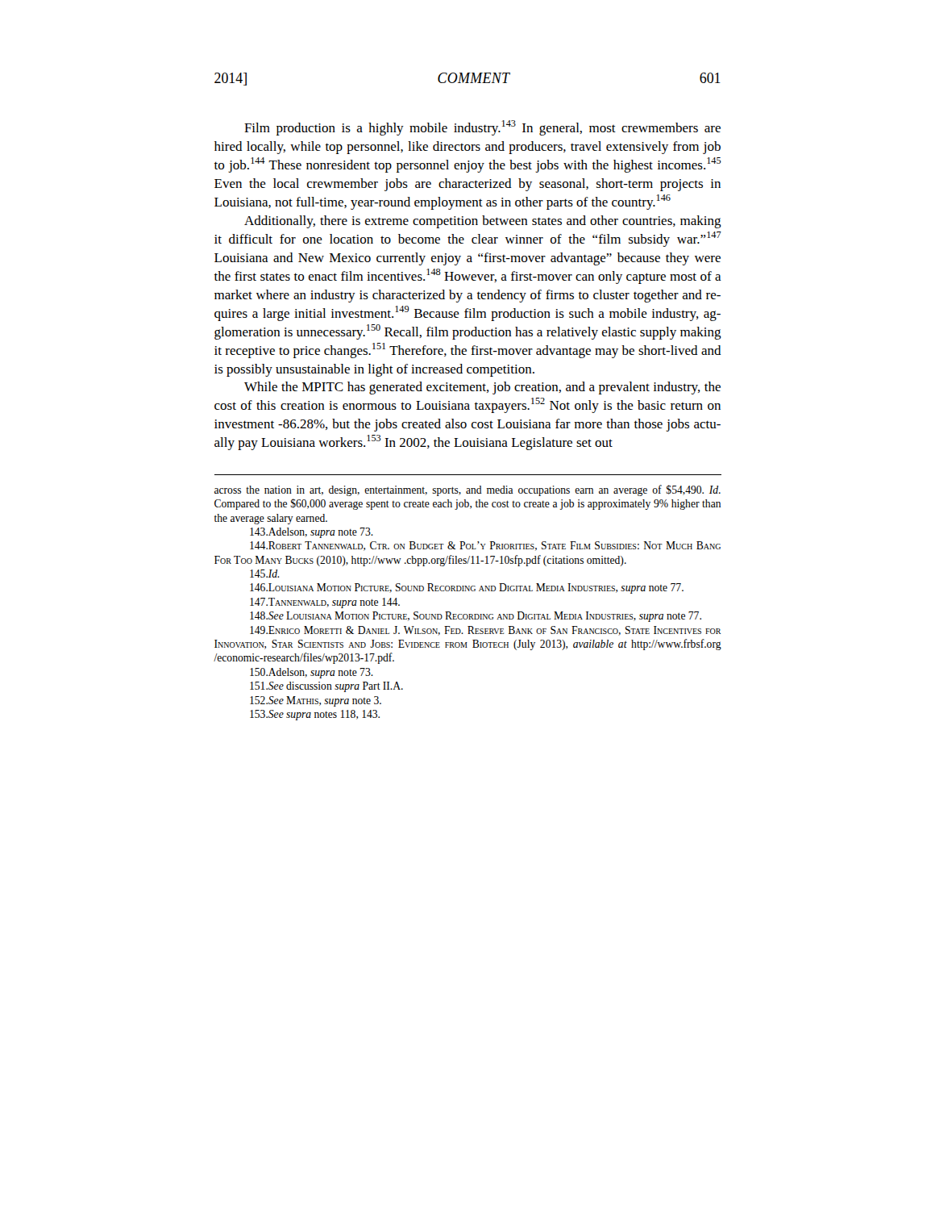2014] COMMENT 601
Film production is a highly mobile industry.143 In general, most crewmembers are hired locally, while top personnel, like directors and producers, travel extensively from job to job.144 These nonresident top personnel enjoy the best jobs with the highest incomes.145 Even the local crewmember jobs are characterized by seasonal, short-term projects in Louisiana, not full-time, year-round employment as in other parts of the country.146
Additionally, there is extreme competition between states and other countries, making it difficult for one location to become the clear winner of the “film subsidy war.”147 Louisiana and New Mexico currently enjoy a “first-mover advantage” because they were the first states to enact film incentives.148 However, a first-mover can only capture most of a market where an industry is characterized by a tendency of firms to cluster together and requires a large initial investment.149 Because film production is such a mobile industry, agglomeration is unnecessary.150 Recall, film production has a relatively elastic supply making it receptive to price changes.151 Therefore, the first-mover advantage may be short-lived and is possibly unsustainable in light of increased competition.
While the MPITC has generated excitement, job creation, and a prevalent industry, the cost of this creation is enormous to Louisiana taxpayers.152 Not only is the basic return on investment -86.28%, but the jobs created also cost Louisiana far more than those jobs actually pay Louisiana workers.153 In 2002, the Louisiana Legislature set out
across the nation in art, design, entertainment, sports, and media occupations earn an average of $54,490. Id. Compared to the $60,000 average spent to create each job, the cost to create a job is approximately 9% higher than the average salary earned.
143. Adelson, supra note 73.
144. Robert Tannenwald, Ctr. on Budget & Pol’y Priorities, State Film Subsidies: Not Much Bang For Too Many Bucks (2010), http://www .cbpp.org/files/11-17-10sfp.pdf (citations omitted).
145. Id.
146. Louisiana Motion Picture, Sound Recording and Digital Media Industries, supra note 77.
147. Tannenwald, supra note 144.
148. See Louisiana Motion Picture, Sound Recording and Digital Media Industries, supra note 77.
149. Enrico Moretti & Daniel J. Wilson, Fed. Reserve Bank of San Francisco, State Incentives for Innovation, Star Scientists and Jobs: Evidence from Biotech (July 2013), available at http://www.frbsf.org /economic-research/files/wp2013-17.pdf.
150. Adelson, supra note 73.
151. See discussion supra Part II.A.
152. See Mathis, supra note 3.
153. See supra notes 118, 143.